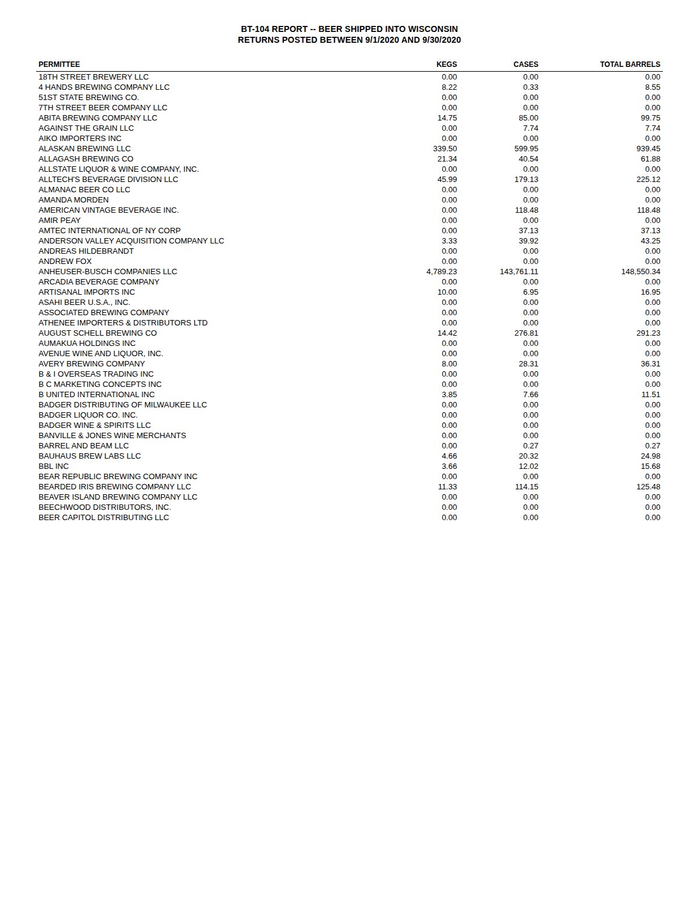BT-104 REPORT -- BEER SHIPPED INTO WISCONSIN
RETURNS POSTED BETWEEN 9/1/2020 AND 9/30/2020
| PERMITTEE | KEGS | CASES | TOTAL BARRELS |
| --- | --- | --- | --- |
| 18TH STREET BREWERY LLC | 0.00 | 0.00 | 0.00 |
| 4 HANDS BREWING COMPANY LLC | 8.22 | 0.33 | 8.55 |
| 51ST STATE BREWING CO. | 0.00 | 0.00 | 0.00 |
| 7TH STREET BEER COMPANY LLC | 0.00 | 0.00 | 0.00 |
| ABITA BREWING COMPANY LLC | 14.75 | 85.00 | 99.75 |
| AGAINST THE GRAIN LLC | 0.00 | 7.74 | 7.74 |
| AIKO IMPORTERS INC | 0.00 | 0.00 | 0.00 |
| ALASKAN BREWING LLC | 339.50 | 599.95 | 939.45 |
| ALLAGASH BREWING CO | 21.34 | 40.54 | 61.88 |
| ALLSTATE LIQUOR & WINE COMPANY, INC. | 0.00 | 0.00 | 0.00 |
| ALLTECH'S BEVERAGE DIVISION LLC | 45.99 | 179.13 | 225.12 |
| ALMANAC BEER CO LLC | 0.00 | 0.00 | 0.00 |
| AMANDA MORDEN | 0.00 | 0.00 | 0.00 |
| AMERICAN VINTAGE BEVERAGE INC. | 0.00 | 118.48 | 118.48 |
| AMIR PEAY | 0.00 | 0.00 | 0.00 |
| AMTEC INTERNATIONAL OF NY CORP | 0.00 | 37.13 | 37.13 |
| ANDERSON VALLEY ACQUISITION COMPANY LLC | 3.33 | 39.92 | 43.25 |
| ANDREAS HILDEBRANDT | 0.00 | 0.00 | 0.00 |
| ANDREW FOX | 0.00 | 0.00 | 0.00 |
| ANHEUSER-BUSCH COMPANIES LLC | 4,789.23 | 143,761.11 | 148,550.34 |
| ARCADIA BEVERAGE COMPANY | 0.00 | 0.00 | 0.00 |
| ARTISANAL IMPORTS INC | 10.00 | 6.95 | 16.95 |
| ASAHI BEER U.S.A., INC. | 0.00 | 0.00 | 0.00 |
| ASSOCIATED BREWING COMPANY | 0.00 | 0.00 | 0.00 |
| ATHENEE IMPORTERS & DISTRIBUTORS LTD | 0.00 | 0.00 | 0.00 |
| AUGUST SCHELL BREWING CO | 14.42 | 276.81 | 291.23 |
| AUMAKUA HOLDINGS INC | 0.00 | 0.00 | 0.00 |
| AVENUE WINE AND LIQUOR, INC. | 0.00 | 0.00 | 0.00 |
| AVERY BREWING COMPANY | 8.00 | 28.31 | 36.31 |
| B & I OVERSEAS TRADING INC | 0.00 | 0.00 | 0.00 |
| B C MARKETING CONCEPTS INC | 0.00 | 0.00 | 0.00 |
| B UNITED INTERNATIONAL INC | 3.85 | 7.66 | 11.51 |
| BADGER DISTRIBUTING OF MILWAUKEE LLC | 0.00 | 0.00 | 0.00 |
| BADGER LIQUOR CO. INC. | 0.00 | 0.00 | 0.00 |
| BADGER WINE & SPIRITS LLC | 0.00 | 0.00 | 0.00 |
| BANVILLE & JONES WINE MERCHANTS | 0.00 | 0.00 | 0.00 |
| BARREL AND BEAM LLC | 0.00 | 0.27 | 0.27 |
| BAUHAUS BREW LABS LLC | 4.66 | 20.32 | 24.98 |
| BBL INC | 3.66 | 12.02 | 15.68 |
| BEAR REPUBLIC BREWING COMPANY INC | 0.00 | 0.00 | 0.00 |
| BEARDED IRIS BREWING COMPANY LLC | 11.33 | 114.15 | 125.48 |
| BEAVER ISLAND BREWING COMPANY LLC | 0.00 | 0.00 | 0.00 |
| BEECHWOOD DISTRIBUTORS, INC. | 0.00 | 0.00 | 0.00 |
| BEER CAPITOL DISTRIBUTING LLC | 0.00 | 0.00 | 0.00 |